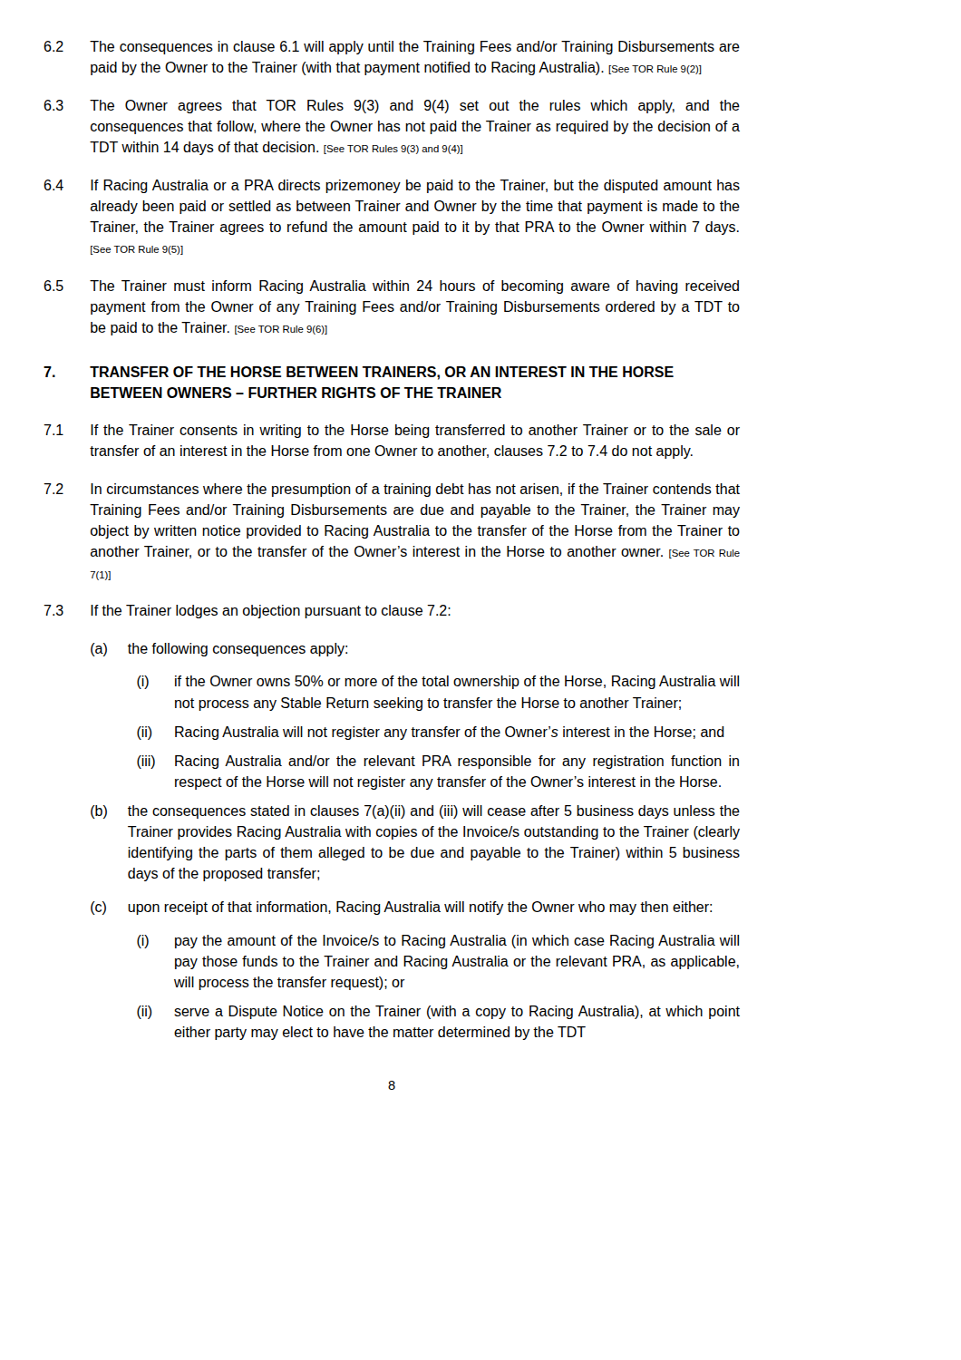6.2
The consequences in clause 6.1 will apply until the Training Fees and/or Training Disbursements are paid by the Owner to the Trainer (with that payment notified to Racing Australia). [See TOR Rule 9(2)]
6.3
The Owner agrees that TOR Rules 9(3) and 9(4) set out the rules which apply, and the consequences that follow, where the Owner has not paid the Trainer as required by the decision of a TDT within 14 days of that decision. [See TOR Rules 9(3) and 9(4)]
6.4
If Racing Australia or a PRA directs prizemoney be paid to the Trainer, but the disputed amount has already been paid or settled as between Trainer and Owner by the time that payment is made to the Trainer, the Trainer agrees to refund the amount paid to it by that PRA to the Owner within 7 days. [See TOR Rule 9(5)]
6.5
The Trainer must inform Racing Australia within 24 hours of becoming aware of having received payment from the Owner of any Training Fees and/or Training Disbursements ordered by a TDT to be paid to the Trainer. [See TOR Rule 9(6)]
7. Transfer of the Horse between Trainers, or an interest in the Horse between Owners – further rights of the Trainer
7.1
If the Trainer consents in writing to the Horse being transferred to another Trainer or to the sale or transfer of an interest in the Horse from one Owner to another, clauses 7.2 to 7.4 do not apply.
7.2
In circumstances where the presumption of a training debt has not arisen, if the Trainer contends that Training Fees and/or Training Disbursements are due and payable to the Trainer, the Trainer may object by written notice provided to Racing Australia to the transfer of the Horse from the Trainer to another Trainer, or to the transfer of the Owner’s interest in the Horse to another owner. [See TOR Rule 7(1)]
7.3
If the Trainer lodges an objection pursuant to clause 7.2:
(a)
the following consequences apply:
(i)
if the Owner owns 50% or more of the total ownership of the Horse, Racing Australia will not process any Stable Return seeking to transfer the Horse to another Trainer;
(ii)
Racing Australia will not register any transfer of the Owner’s interest in the Horse; and
(iii)
Racing Australia and/or the relevant PRA responsible for any registration function in respect of the Horse will not register any transfer of the Owner’s interest in the Horse.
(b)
the consequences stated in clauses 7(a)(ii) and (iii) will cease after 5 business days unless the Trainer provides Racing Australia with copies of the Invoice/s outstanding to the Trainer (clearly identifying the parts of them alleged to be due and payable to the Trainer) within 5 business days of the proposed transfer;
(c)
upon receipt of that information, Racing Australia will notify the Owner who may then either:
(i)
pay the amount of the Invoice/s to Racing Australia (in which case Racing Australia will pay those funds to the Trainer and Racing Australia or the relevant PRA, as applicable, will process the transfer request); or
(ii)
serve a Dispute Notice on the Trainer (with a copy to Racing Australia), at which point either party may elect to have the matter determined by the TDT
8